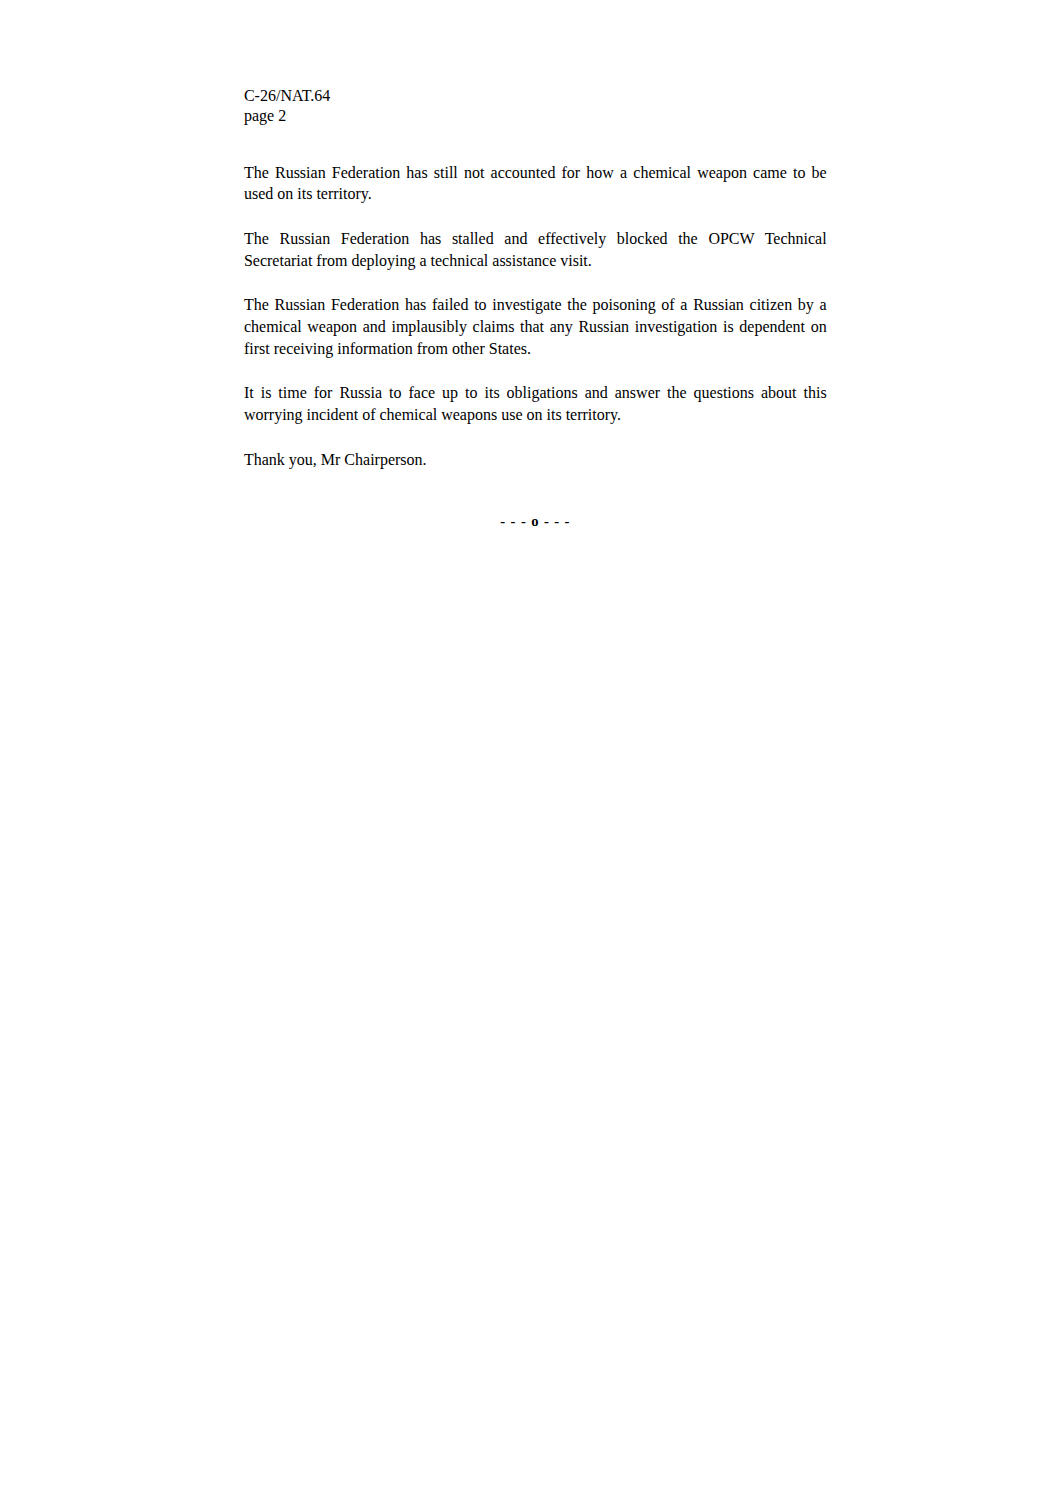C-26/NAT.64
page 2
The Russian Federation has still not accounted for how a chemical weapon came to be used on its territory.
The Russian Federation has stalled and effectively blocked the OPCW Technical Secretariat from deploying a technical assistance visit.
The Russian Federation has failed to investigate the poisoning of a Russian citizen by a chemical weapon and implausibly claims that any Russian investigation is dependent on first receiving information from other States.
It is time for Russia to face up to its obligations and answer the questions about this worrying incident of chemical weapons use on its territory.
Thank you, Mr Chairperson.
- - - o - - -